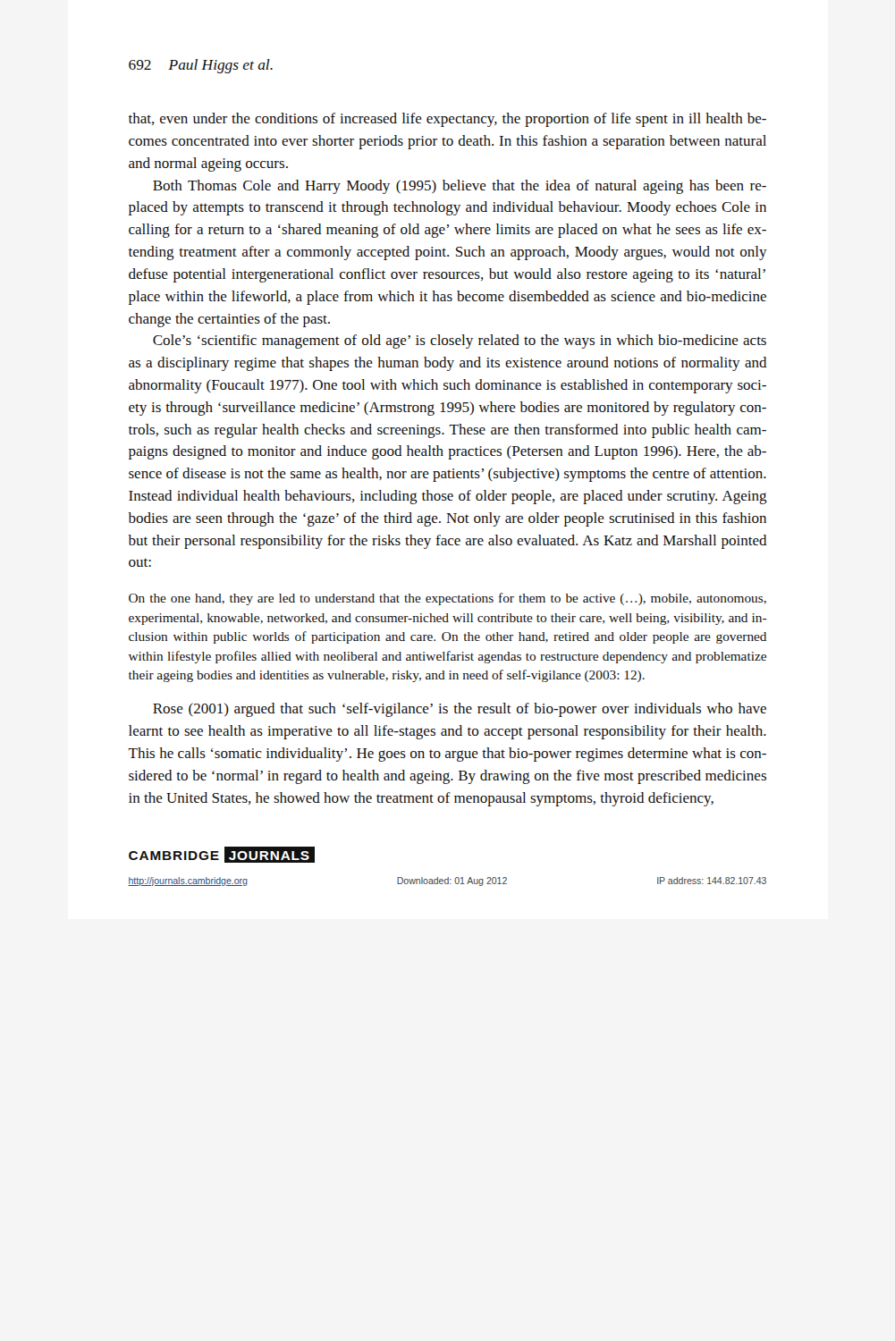692 Paul Higgs et al.
that, even under the conditions of increased life expectancy, the proportion of life spent in ill health becomes concentrated into ever shorter periods prior to death. In this fashion a separation between natural and normal ageing occurs.
Both Thomas Cole and Harry Moody (1995) believe that the idea of natural ageing has been replaced by attempts to transcend it through technology and individual behaviour. Moody echoes Cole in calling for a return to a ‘shared meaning of old age’ where limits are placed on what he sees as life extending treatment after a commonly accepted point. Such an approach, Moody argues, would not only defuse potential intergenerational conflict over resources, but would also restore ageing to its ‘natural’ place within the lifeworld, a place from which it has become disembedded as science and bio-medicine change the certainties of the past.
Cole’s ‘scientific management of old age’ is closely related to the ways in which bio-medicine acts as a disciplinary regime that shapes the human body and its existence around notions of normality and abnormality (Foucault 1977). One tool with which such dominance is established in contemporary society is through ‘surveillance medicine’ (Armstrong 1995) where bodies are monitored by regulatory controls, such as regular health checks and screenings. These are then transformed into public health campaigns designed to monitor and induce good health practices (Petersen and Lupton 1996). Here, the absence of disease is not the same as health, nor are patients’ (subjective) symptoms the centre of attention. Instead individual health behaviours, including those of older people, are placed under scrutiny. Ageing bodies are seen through the ‘gaze’ of the third age. Not only are older people scrutinised in this fashion but their personal responsibility for the risks they face are also evaluated. As Katz and Marshall pointed out:
On the one hand, they are led to understand that the expectations for them to be active (…), mobile, autonomous, experimental, knowable, networked, and consumer-niched will contribute to their care, well being, visibility, and inclusion within public worlds of participation and care. On the other hand, retired and older people are governed within lifestyle profiles allied with neoliberal and antiwelfarist agendas to restructure dependency and problematize their ageing bodies and identities as vulnerable, risky, and in need of self-vigilance (2003: 12).
Rose (2001) argued that such ‘self-vigilance’ is the result of bio-power over individuals who have learnt to see health as imperative to all life-stages and to accept personal responsibility for their health. This he calls ‘somatic individuality’. He goes on to argue that bio-power regimes determine what is considered to be ‘normal’ in regard to health and ageing. By drawing on the five most prescribed medicines in the United States, he showed how the treatment of menopausal symptoms, thyroid deficiency,
CAMBRIDGE JOURNALS
http://journals.cambridge.org Downloaded: 01 Aug 2012 IP address: 144.82.107.43